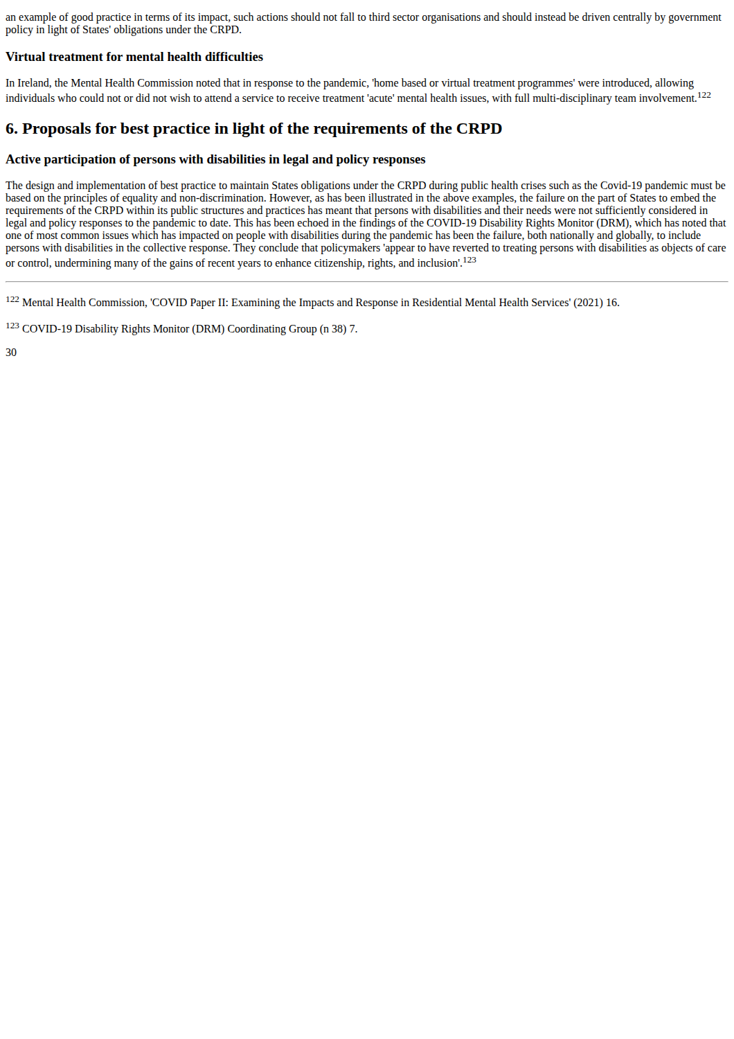an example of good practice in terms of its impact, such actions should not fall to third sector organisations and should instead be driven centrally by government policy in light of States' obligations under the CRPD.
Virtual treatment for mental health difficulties
In Ireland, the Mental Health Commission noted that in response to the pandemic, 'home based or virtual treatment programmes' were introduced, allowing individuals who could not or did not wish to attend a service to receive treatment 'acute' mental health issues, with full multi-disciplinary team involvement.122
6. Proposals for best practice in light of the requirements of the CRPD
Active participation of persons with disabilities in legal and policy responses
The design and implementation of best practice to maintain States obligations under the CRPD during public health crises such as the Covid-19 pandemic must be based on the principles of equality and non-discrimination. However, as has been illustrated in the above examples, the failure on the part of States to embed the requirements of the CRPD within its public structures and practices has meant that persons with disabilities and their needs were not sufficiently considered in legal and policy responses to the pandemic to date. This has been echoed in the findings of the COVID-19 Disability Rights Monitor (DRM), which has noted that one of most common issues which has impacted on people with disabilities during the pandemic has been the failure, both nationally and globally, to include persons with disabilities in the collective response. They conclude that policymakers 'appear to have reverted to treating persons with disabilities as objects of care or control, undermining many of the gains of recent years to enhance citizenship, rights, and inclusion'.123
122 Mental Health Commission, 'COVID Paper II: Examining the Impacts and Response in Residential Mental Health Services' (2021) 16.
123 COVID-19 Disability Rights Monitor (DRM) Coordinating Group (n 38) 7.
30